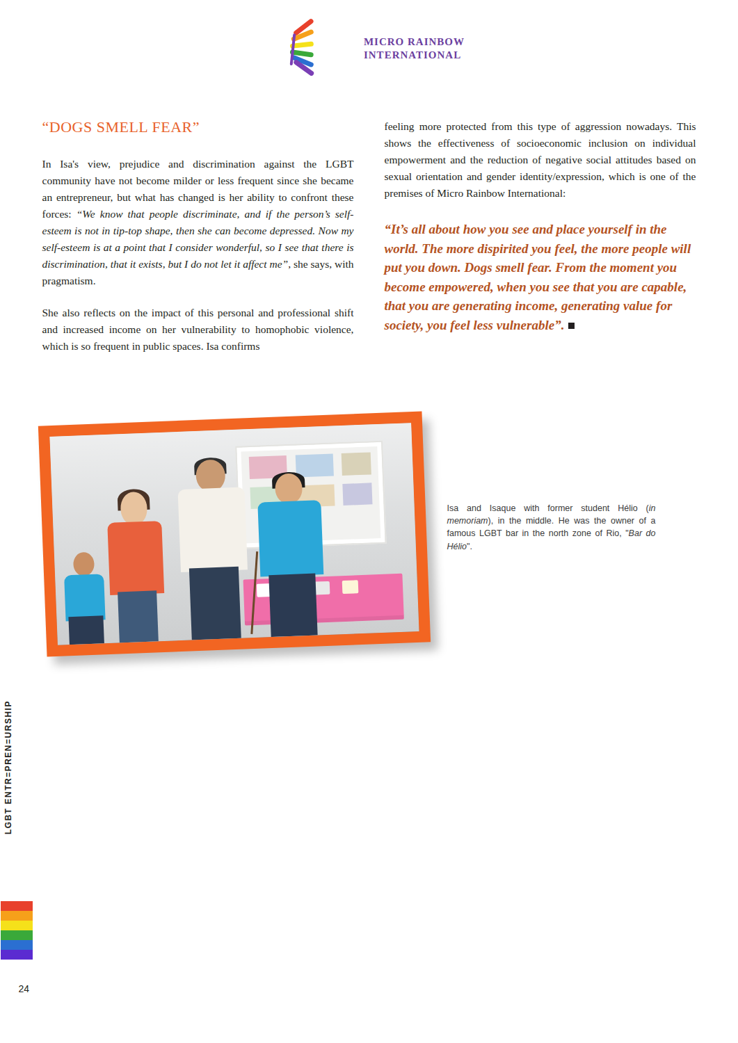MICRO RAINBOW INTERNATIONAL
“DOGS SMELL FEAR”
In Isa's view, prejudice and discrimination against the LGBT community have not become milder or less frequent since she became an entrepreneur, but what has changed is her ability to confront these forces: “We know that people discriminate, and if the person’s self-esteem is not in tip-top shape, then she can become depressed. Now my self-esteem is at a point that I consider wonderful, so I see that there is discrimination, that it exists, but I do not let it affect me”, she says, with pragmatism.
She also reflects on the impact of this personal and professional shift and increased income on her vulnerability to homophobic violence, which is so frequent in public spaces. Isa confirms
feeling more protected from this type of aggression nowadays. This shows the effectiveness of socioeconomic inclusion on individual empowerment and the reduction of negative social attitudes based on sexual orientation and gender identity/expression, which is one of the premises of Micro Rainbow International:
“It’s all about how you see and place yourself in the world. The more dispirited you feel, the more people will put you down. Dogs smell fear. From the moment you become empowered, when you see that you are capable, that you are generating income, generating value for society, you feel less vulnerable”.
Isa and Isaque with former student Hélio (in memoriam), in the middle. He was the owner of a famous LGBT bar in the north zone of Rio, "Bar do Hélio".
LGBT ENTR=PREN=URSHIP
24